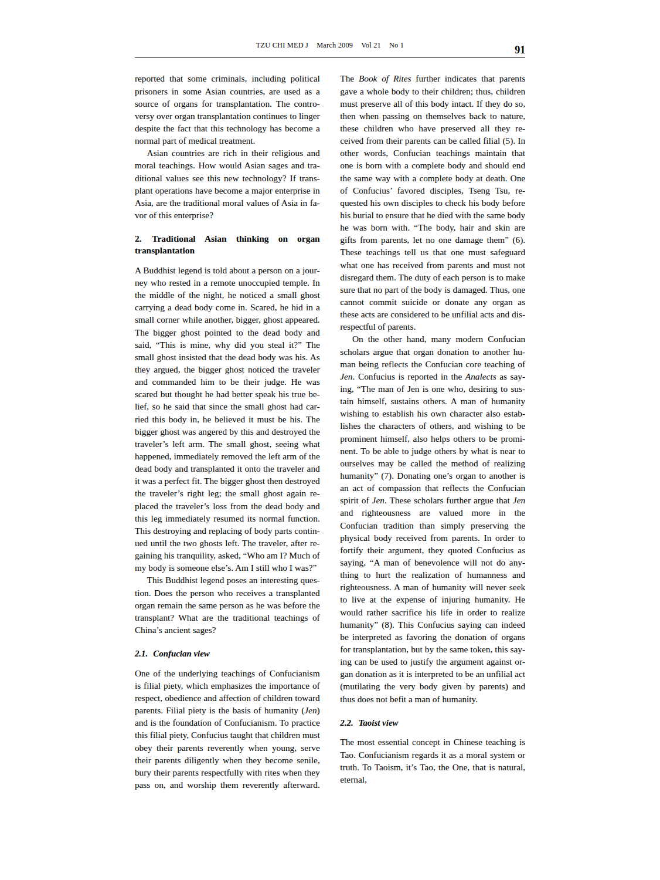TZU CHI MED J March 2009 Vol 21 No 1
91
reported that some criminals, including political prisoners in some Asian countries, are used as a source of organs for transplantation. The controversy over organ transplantation continues to linger despite the fact that this technology has become a normal part of medical treatment.
Asian countries are rich in their religious and moral teachings. How would Asian sages and traditional values see this new technology? If transplant operations have become a major enterprise in Asia, are the traditional moral values of Asia in favor of this enterprise?
2. Traditional Asian thinking on organ transplantation
A Buddhist legend is told about a person on a journey who rested in a remote unoccupied temple. In the middle of the night, he noticed a small ghost carrying a dead body come in. Scared, he hid in a small corner while another, bigger, ghost appeared. The bigger ghost pointed to the dead body and said, “This is mine, why did you steal it?” The small ghost insisted that the dead body was his. As they argued, the bigger ghost noticed the traveler and commanded him to be their judge. He was scared but thought he had better speak his true belief, so he said that since the small ghost had carried this body in, he believed it must be his. The bigger ghost was angered by this and destroyed the traveler’s left arm. The small ghost, seeing what happened, immediately removed the left arm of the dead body and transplanted it onto the traveler and it was a perfect fit. The bigger ghost then destroyed the traveler’s right leg; the small ghost again replaced the traveler’s loss from the dead body and this leg immediately resumed its normal function. This destroying and replacing of body parts continued until the two ghosts left. The traveler, after regaining his tranquility, asked, “Who am I? Much of my body is someone else’s. Am I still who I was?”
This Buddhist legend poses an interesting question. Does the person who receives a transplanted organ remain the same person as he was before the transplant? What are the traditional teachings of China’s ancient sages?
2.1. Confucian view
One of the underlying teachings of Confucianism is filial piety, which emphasizes the importance of respect, obedience and affection of children toward parents. Filial piety is the basis of humanity (Jen) and is the foundation of Confucianism. To practice this filial piety, Confucius taught that children must obey their parents reverently when young, serve their parents diligently when they become senile, bury their parents respectfully with rites when they pass on, and worship them reverently afterward. The Book of Rites further indicates that parents gave a whole body to their children; thus, children must preserve all of this body intact. If they do so, then when passing on themselves back to nature, these children who have preserved all they received from their parents can be called filial (5). In other words, Confucian teachings maintain that one is born with a complete body and should end the same way with a complete body at death. One of Confucius’ favored disciples, Tseng Tsu, requested his own disciples to check his body before his burial to ensure that he died with the same body he was born with. “The body, hair and skin are gifts from parents, let no one damage them” (6). These teachings tell us that one must safeguard what one has received from parents and must not disregard them. The duty of each person is to make sure that no part of the body is damaged. Thus, one cannot commit suicide or donate any organ as these acts are considered to be unfilial acts and disrespectful of parents.
On the other hand, many modern Confucian scholars argue that organ donation to another human being reflects the Confucian core teaching of Jen. Confucius is reported in the Analects as saying, “The man of Jen is one who, desiring to sustain himself, sustains others. A man of humanity wishing to establish his own character also establishes the characters of others, and wishing to be prominent himself, also helps others to be prominent. To be able to judge others by what is near to ourselves may be called the method of realizing humanity” (7). Donating one’s organ to another is an act of compassion that reflects the Confucian spirit of Jen. These scholars further argue that Jen and righteousness are valued more in the Confucian tradition than simply preserving the physical body received from parents. In order to fortify their argument, they quoted Confucius as saying, “A man of benevolence will not do anything to hurt the realization of humanness and righteousness. A man of humanity will never seek to live at the expense of injuring humanity. He would rather sacrifice his life in order to realize humanity” (8). This Confucius saying can indeed be interpreted as favoring the donation of organs for transplantation, but by the same token, this saying can be used to justify the argument against organ donation as it is interpreted to be an unfilial act (mutilating the very body given by parents) and thus does not befit a man of humanity.
2.2. Taoist view
The most essential concept in Chinese teaching is Tao. Confucianism regards it as a moral system or truth. To Taoism, it’s Tao, the One, that is natural, eternal,